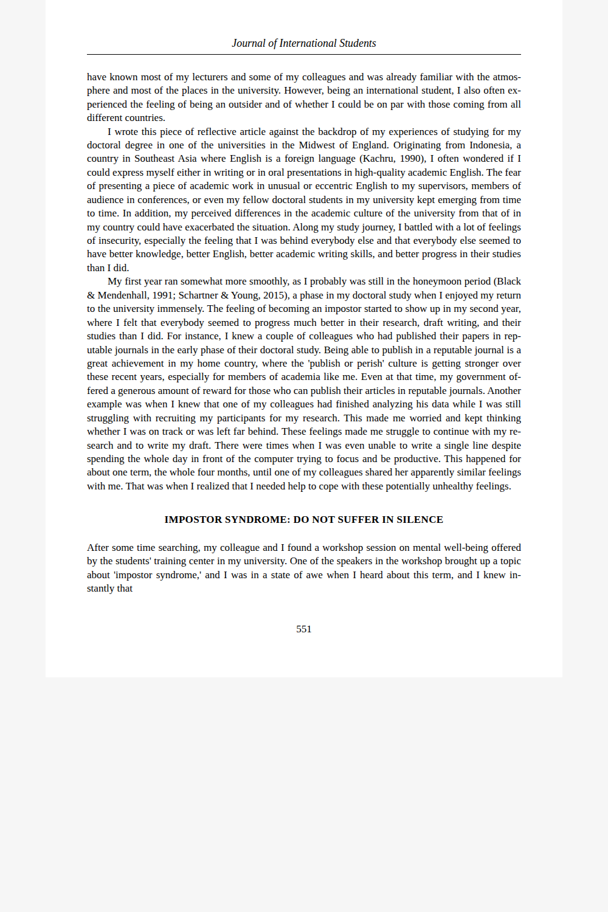Journal of International Students
have known most of my lecturers and some of my colleagues and was already familiar with the atmosphere and most of the places in the university. However, being an international student, I also often experienced the feeling of being an outsider and of whether I could be on par with those coming from all different countries.
I wrote this piece of reflective article against the backdrop of my experiences of studying for my doctoral degree in one of the universities in the Midwest of England. Originating from Indonesia, a country in Southeast Asia where English is a foreign language (Kachru, 1990), I often wondered if I could express myself either in writing or in oral presentations in high-quality academic English. The fear of presenting a piece of academic work in unusual or eccentric English to my supervisors, members of audience in conferences, or even my fellow doctoral students in my university kept emerging from time to time. In addition, my perceived differences in the academic culture of the university from that of in my country could have exacerbated the situation. Along my study journey, I battled with a lot of feelings of insecurity, especially the feeling that I was behind everybody else and that everybody else seemed to have better knowledge, better English, better academic writing skills, and better progress in their studies than I did.
My first year ran somewhat more smoothly, as I probably was still in the honeymoon period (Black & Mendenhall, 1991; Schartner & Young, 2015), a phase in my doctoral study when I enjoyed my return to the university immensely. The feeling of becoming an impostor started to show up in my second year, where I felt that everybody seemed to progress much better in their research, draft writing, and their studies than I did. For instance, I knew a couple of colleagues who had published their papers in reputable journals in the early phase of their doctoral study. Being able to publish in a reputable journal is a great achievement in my home country, where the 'publish or perish' culture is getting stronger over these recent years, especially for members of academia like me. Even at that time, my government offered a generous amount of reward for those who can publish their articles in reputable journals. Another example was when I knew that one of my colleagues had finished analyzing his data while I was still struggling with recruiting my participants for my research. This made me worried and kept thinking whether I was on track or was left far behind. These feelings made me struggle to continue with my research and to write my draft. There were times when I was even unable to write a single line despite spending the whole day in front of the computer trying to focus and be productive. This happened for about one term, the whole four months, until one of my colleagues shared her apparently similar feelings with me. That was when I realized that I needed help to cope with these potentially unhealthy feelings.
Impostor Syndrome: Do Not Suffer in Silence
After some time searching, my colleague and I found a workshop session on mental well-being offered by the students' training center in my university. One of the speakers in the workshop brought up a topic about 'impostor syndrome,' and I was in a state of awe when I heard about this term, and I knew instantly that
551